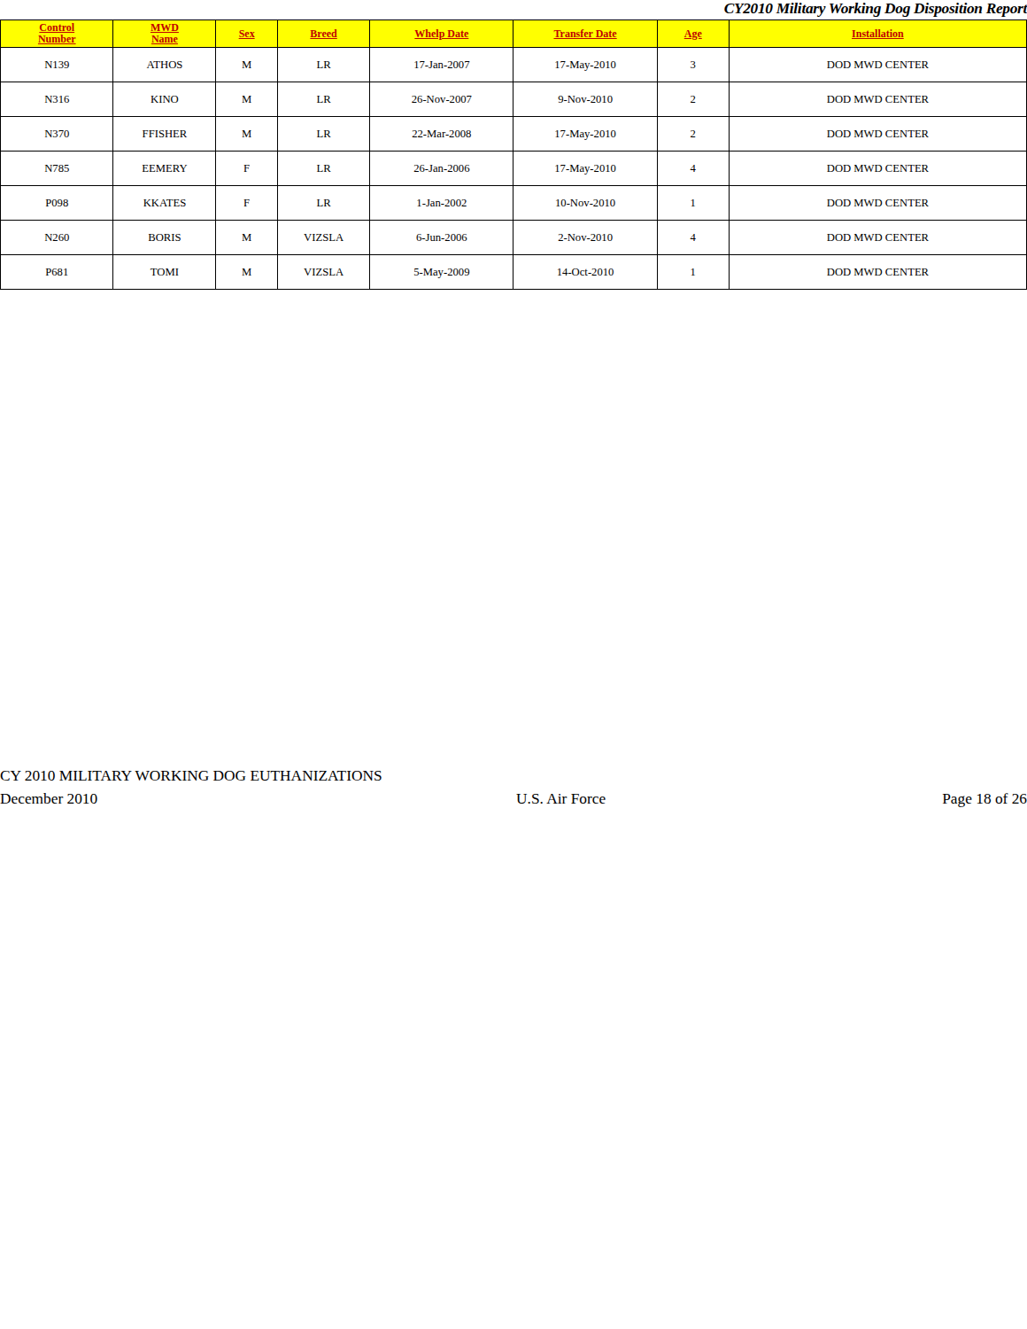CY2010 Military Working Dog Disposition Report
| Control Number | MWD Name | Sex | Breed | Whelp Date | Transfer Date | Age | Installation |
| --- | --- | --- | --- | --- | --- | --- | --- |
| N139 | ATHOS | M | LR | 17-Jan-2007 | 17-May-2010 | 3 | DOD MWD CENTER |
| N316 | KINO | M | LR | 26-Nov-2007 | 9-Nov-2010 | 2 | DOD MWD CENTER |
| N370 | FFISHER | M | LR | 22-Mar-2008 | 17-May-2010 | 2 | DOD MWD CENTER |
| N785 | EEMERY | F | LR | 26-Jan-2006 | 17-May-2010 | 4 | DOD MWD CENTER |
| P098 | KKATES | F | LR | 1-Jan-2002 | 10-Nov-2010 | 1 | DOD MWD CENTER |
| N260 | BORIS | M | VIZSLA | 6-Jun-2006 | 2-Nov-2010 | 4 | DOD MWD CENTER |
| P681 | TOMI | M | VIZSLA | 5-May-2009 | 14-Oct-2010 | 1 | DOD MWD CENTER |
CY 2010 MILITARY WORKING DOG EUTHANIZATIONS
December 2010
U.S. Air Force
Page 18 of 26